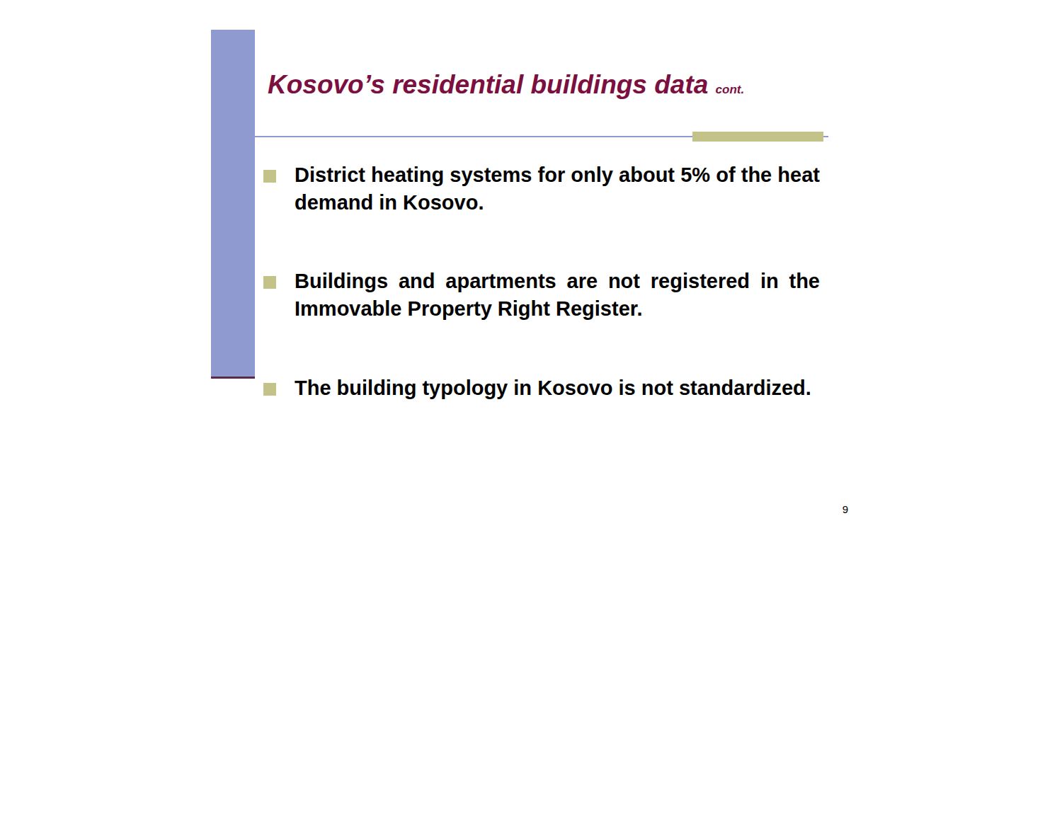Kosovo’s residential buildings data cont.
District heating systems for only about 5% of the heat demand in Kosovo.
Buildings and apartments are not registered in the Immovable Property Right Register.
The building typology in Kosovo is not standardized.
9